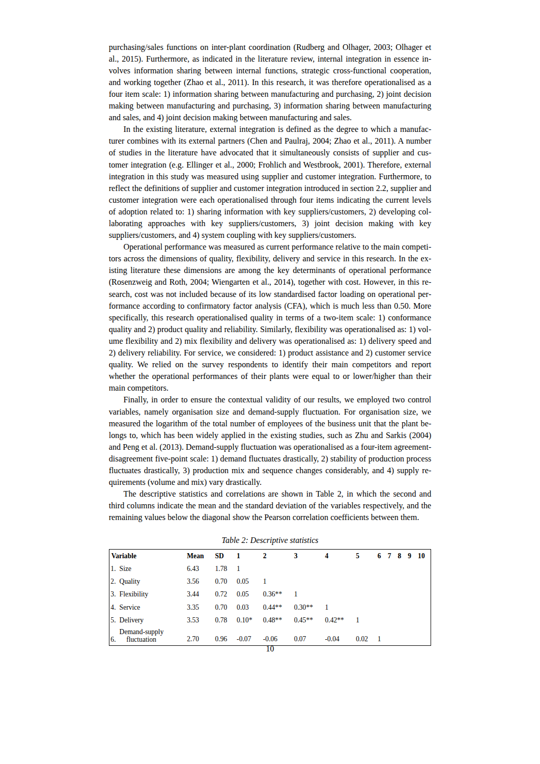purchasing/sales functions on inter-plant coordination (Rudberg and Olhager, 2003; Olhager et al., 2015). Furthermore, as indicated in the literature review, internal integration in essence involves information sharing between internal functions, strategic cross-functional cooperation, and working together (Zhao et al., 2011). In this research, it was therefore operationalised as a four item scale: 1) information sharing between manufacturing and purchasing, 2) joint decision making between manufacturing and purchasing, 3) information sharing between manufacturing and sales, and 4) joint decision making between manufacturing and sales.
In the existing literature, external integration is defined as the degree to which a manufacturer combines with its external partners (Chen and Paulraj, 2004; Zhao et al., 2011). A number of studies in the literature have advocated that it simultaneously consists of supplier and customer integration (e.g. Ellinger et al., 2000; Frohlich and Westbrook, 2001). Therefore, external integration in this study was measured using supplier and customer integration. Furthermore, to reflect the definitions of supplier and customer integration introduced in section 2.2, supplier and customer integration were each operationalised through four items indicating the current levels of adoption related to: 1) sharing information with key suppliers/customers, 2) developing collaborating approaches with key suppliers/customers, 3) joint decision making with key suppliers/customers, and 4) system coupling with key suppliers/customers.
Operational performance was measured as current performance relative to the main competitors across the dimensions of quality, flexibility, delivery and service in this research. In the existing literature these dimensions are among the key determinants of operational performance (Rosenzweig and Roth, 2004; Wiengarten et al., 2014), together with cost. However, in this research, cost was not included because of its low standardised factor loading on operational performance according to confirmatory factor analysis (CFA), which is much less than 0.50. More specifically, this research operationalised quality in terms of a two-item scale: 1) conformance quality and 2) product quality and reliability. Similarly, flexibility was operationalised as: 1) volume flexibility and 2) mix flexibility and delivery was operationalised as: 1) delivery speed and 2) delivery reliability. For service, we considered: 1) product assistance and 2) customer service quality. We relied on the survey respondents to identify their main competitors and report whether the operational performances of their plants were equal to or lower/higher than their main competitors.
Finally, in order to ensure the contextual validity of our results, we employed two control variables, namely organisation size and demand-supply fluctuation. For organisation size, we measured the logarithm of the total number of employees of the business unit that the plant belongs to, which has been widely applied in the existing studies, such as Zhu and Sarkis (2004) and Peng et al. (2013). Demand-supply fluctuation was operationalised as a four-item agreement-disagreement five-point scale: 1) demand fluctuates drastically, 2) stability of production process fluctuates drastically, 3) production mix and sequence changes considerably, and 4) supply requirements (volume and mix) vary drastically.
The descriptive statistics and correlations are shown in Table 2, in which the second and third columns indicate the mean and the standard deviation of the variables respectively, and the remaining values below the diagonal show the Pearson correlation coefficients between them.
Table 2: Descriptive statistics
| Variable | Mean | SD | 1 | 2 | 3 | 4 | 5 | 6 | 7 | 8 | 9 | 10 |
| --- | --- | --- | --- | --- | --- | --- | --- | --- | --- | --- | --- | --- |
| 1. Size | 6.43 | 1.78 | 1 | | | | | | | | | |
| 2. Quality | 3.56 | 0.70 | 0.05 | 1 | | | | | | | | |
| 3. Flexibility | 3.44 | 0.72 | 0.05 | 0.36** | 1 | | | | | | | |
| 4. Service | 3.35 | 0.70 | 0.03 | 0.44** | 0.30** | 1 | | | | | | |
| 5. Delivery | 3.53 | 0.78 | 0.10* | 0.48** | 0.45** | 0.42** | 1 | | | | | |
| 6. Demand-supply fluctuation | 2.70 | 0.96 | -0.07 | -0.06 | 0.07 | -0.04 | 0.02 | 1 | | | | |
10